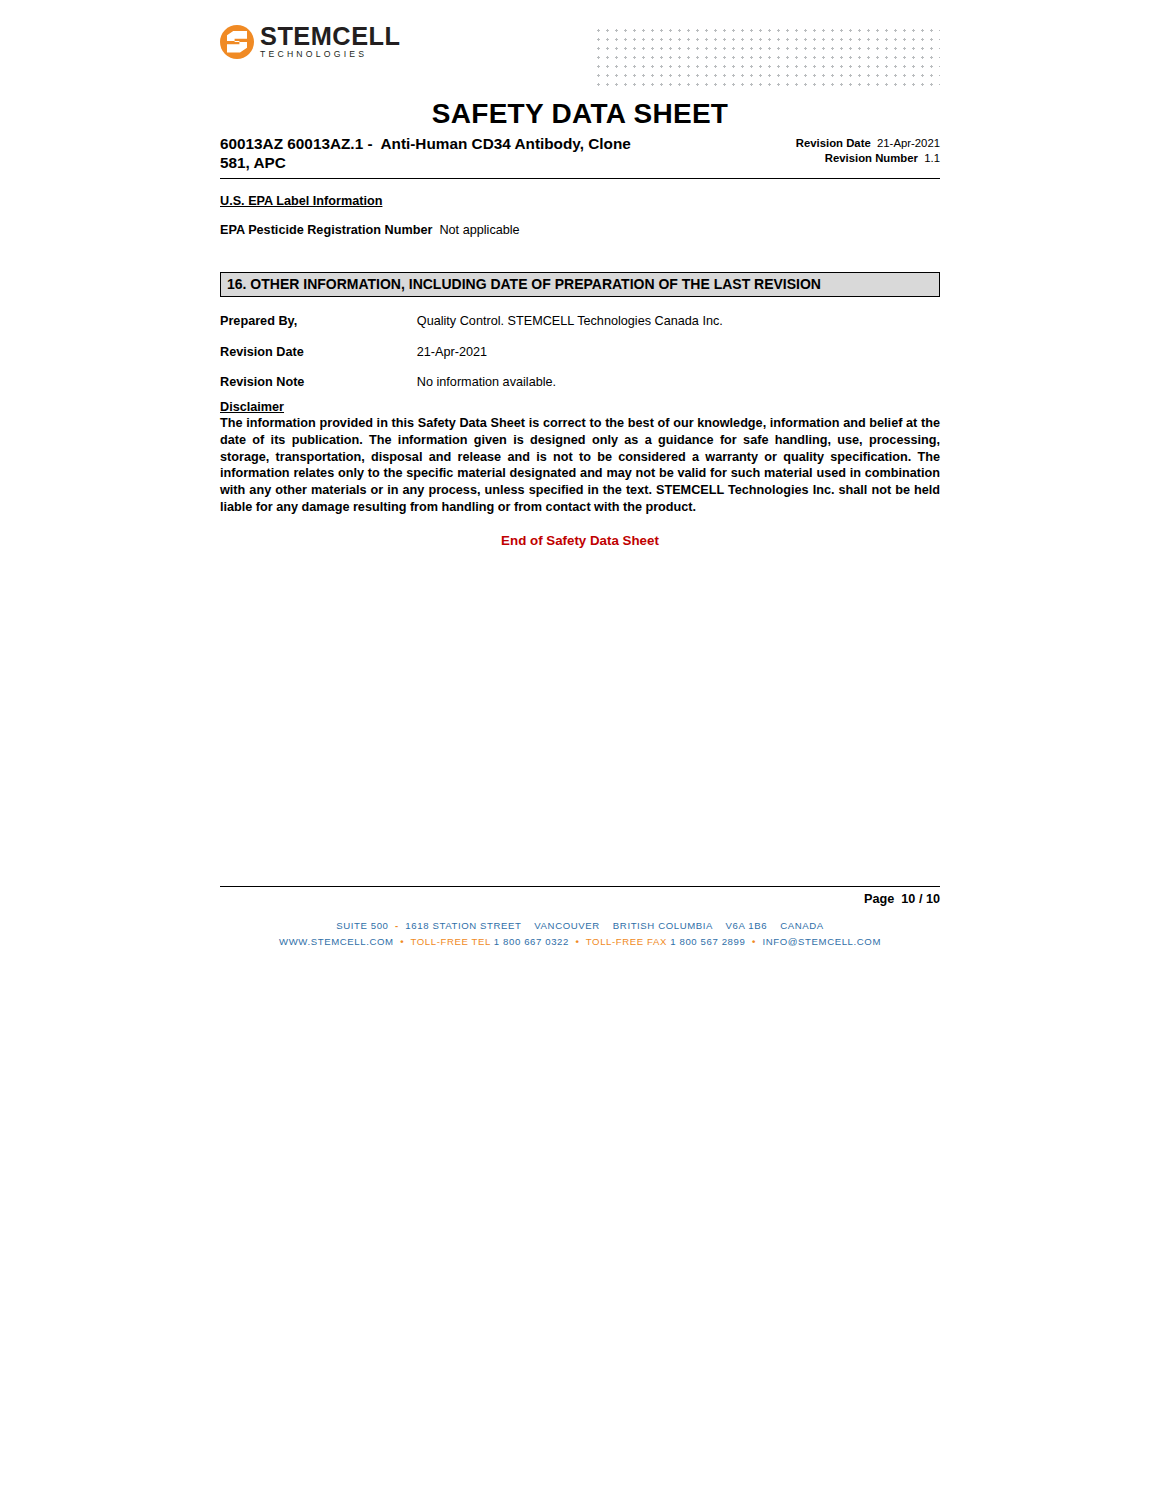STEMCELL
TECHNOLOGIES
SAFETY DATA SHEET
60013AZ 60013AZ.1 - Anti-Human CD34 Antibody, Clone 581, APC
Revision Date 21-Apr-2021
Revision Number 1.1
U.S. EPA Label Information
EPA Pesticide Registration Number Not applicable
16. OTHER INFORMATION, INCLUDING DATE OF PREPARATION OF THE LAST REVISION
| Prepared By, | Quality Control. STEMCELL Technologies Canada Inc. |
| Revision Date | 21-Apr-2021 |
| Revision Note | No information available. |
Disclaimer
The information provided in this Safety Data Sheet is correct to the best of our knowledge, information and belief at the date of its publication. The information given is designed only as a guidance for safe handling, use, processing, storage, transportation, disposal and release and is not to be considered a warranty or quality specification. The information relates only to the specific material designated and may not be valid for such material used in combination with any other materials or in any process, unless specified in the text. STEMCELL Technologies Inc. shall not be held liable for any damage resulting from handling or from contact with the product.
End of Safety Data Sheet
Page 10 / 10
SUITE 500 - 1618 STATION STREET VANCOUVER BRITISH COLUMBIA V6A 1B6 CANADA
WWW.STEMCELL.COM • TOLL-FREE TEL 1 800 667 0322 • TOLL-FREE FAX 1 800 567 2899 • INFO@STEMCELL.COM